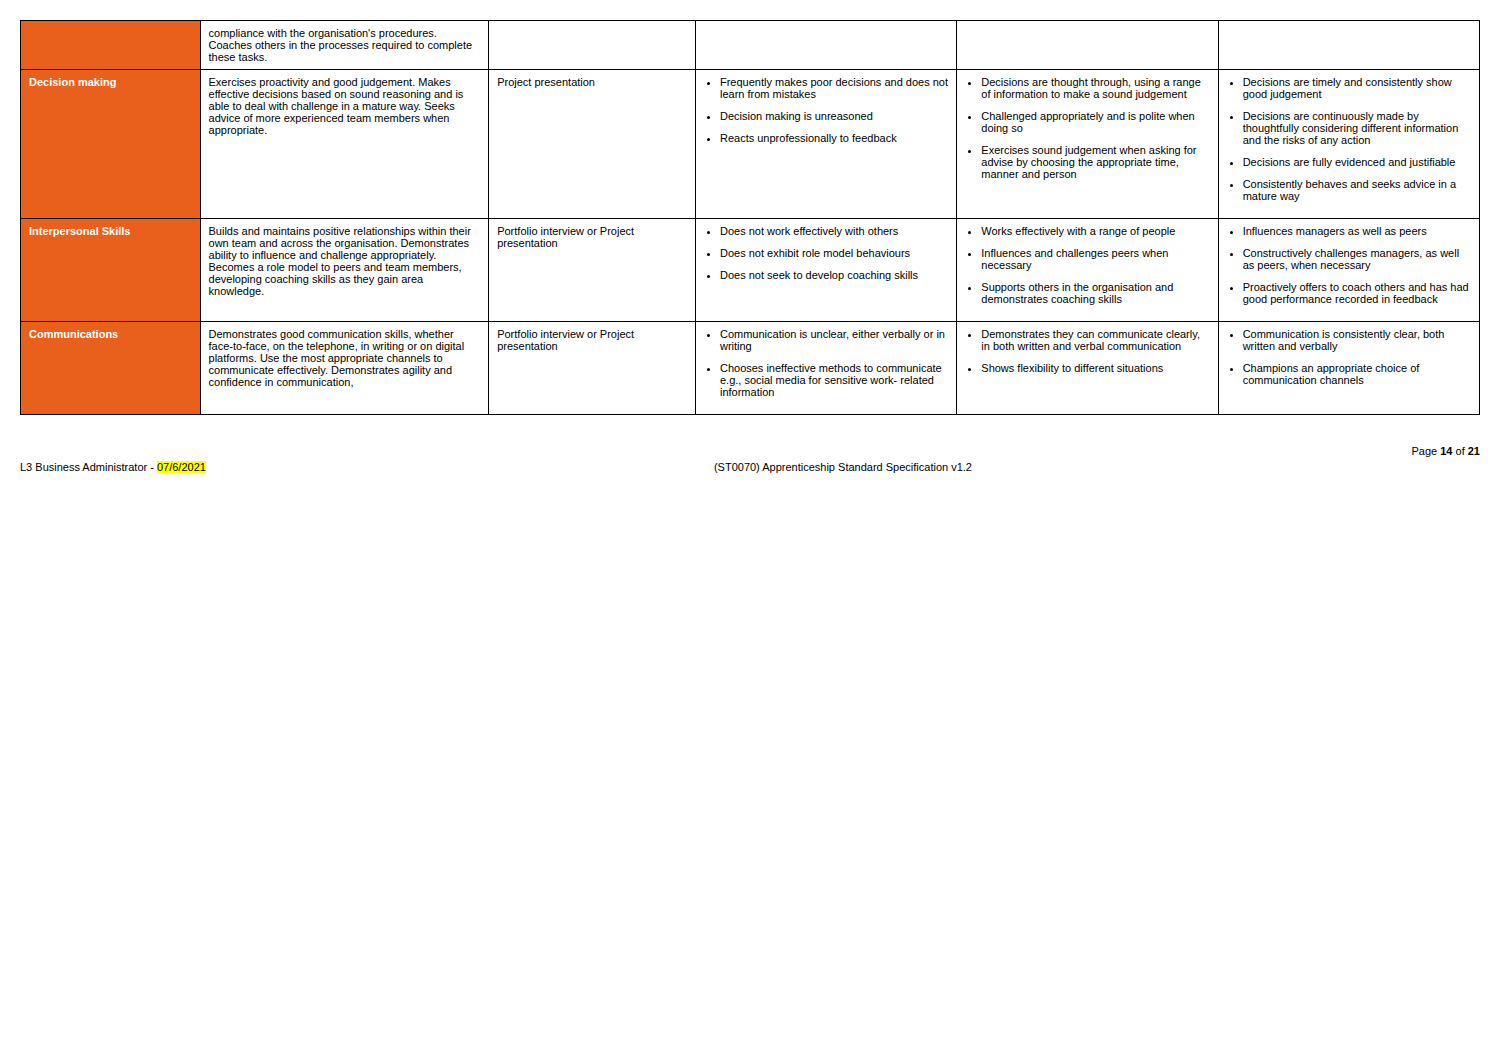| | compliance with the organisation's procedures. Coaches others in the processes required to complete these tasks. | | | | |
| Decision making | Exercises proactivity and good judgement. Makes effective decisions based on sound reasoning and is able to deal with challenge in a mature way. Seeks advice of more experienced team members when appropriate. | Project presentation | Frequently makes poor decisions and does not learn from mistakes Decision making is unreasoned Reacts unprofessionally to feedback | Decisions are thought through, using a range of information to make a sound judgement Challenged appropriately and is polite when doing so Exercises sound judgement when asking for advise by choosing the appropriate time, manner and person | Decisions are timely and consistently show good judgement Decisions are continuously made by thoughtfully considering different information and the risks of any action Decisions are fully evidenced and justifiable Consistently behaves and seeks advice in a mature way |
| Interpersonal Skills | Builds and maintains positive relationships within their own team and across the organisation. Demonstrates ability to influence and challenge appropriately. Becomes a role model to peers and team members, developing coaching skills as they gain area knowledge. | Portfolio interview or Project presentation | Does not work effectively with others Does not exhibit role model behaviours Does not seek to develop coaching skills | Works effectively with a range of people Influences and challenges peers when necessary Supports others in the organisation and demonstrates coaching skills | Influences managers as well as peers Constructively challenges managers, as well as peers, when necessary Proactively offers to coach others and has had good performance recorded in feedback |
| Communications | Demonstrates good communication skills, whether face-to-face, on the telephone, in writing or on digital platforms. Use the most appropriate channels to communicate effectively. Demonstrates agility and confidence in communication, | Portfolio interview or Project presentation | Communication is unclear, either verbally or in writing Chooses ineffective methods to communicate e.g., social media for sensitive work- related information | Demonstrates they can communicate clearly, in both written and verbal communication Shows flexibility to different situations | Communication is consistently clear, both written and verbally Champions an appropriate choice of communication channels |
Page 14 of 21
L3 Business Administrator - 07/6/2021
(ST0070) Apprenticeship Standard Specification v1.2